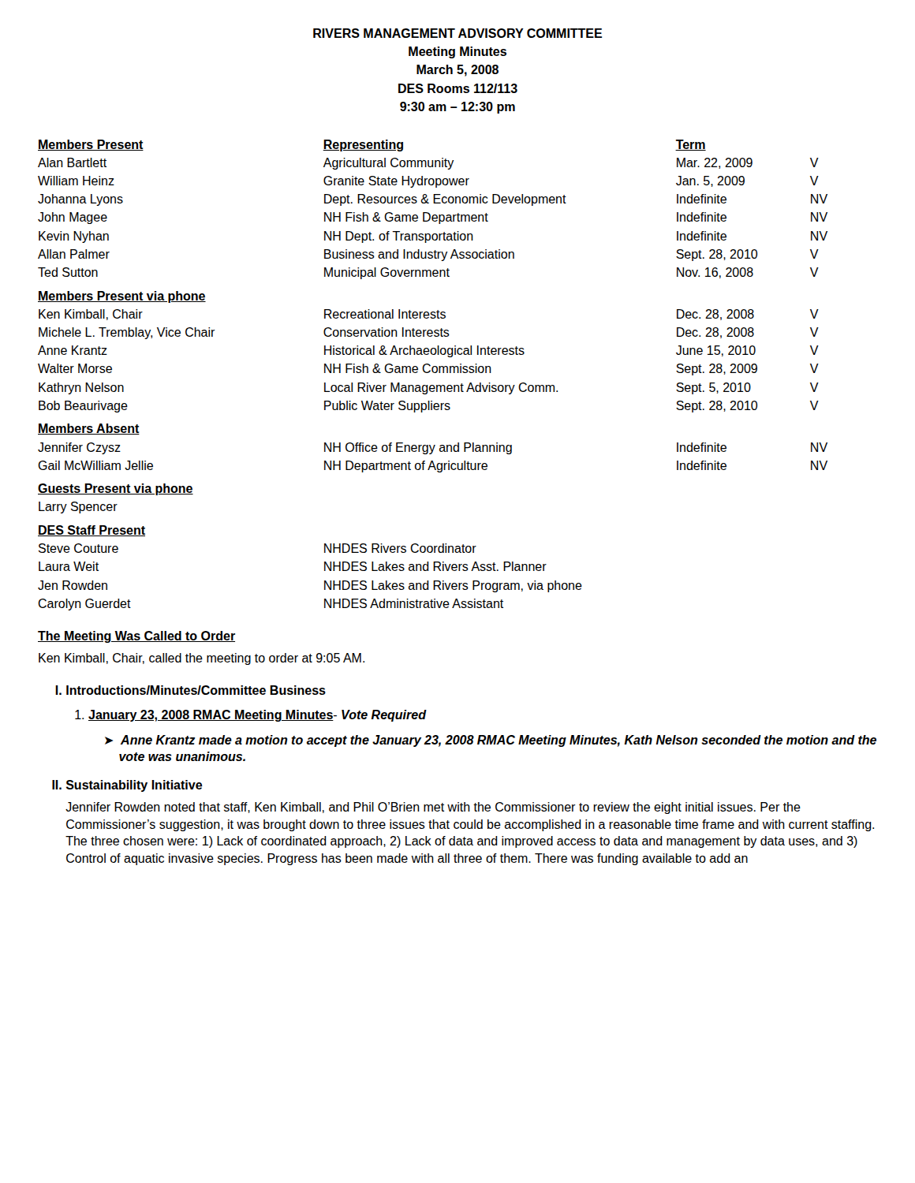RIVERS MANAGEMENT ADVISORY COMMITTEE
Meeting Minutes
March 5, 2008
DES Rooms 112/113
9:30 am – 12:30 pm
| Members Present | Representing | Term | |
| Alan Bartlett | Agricultural Community | Mar. 22, 2009 | V |
| William Heinz | Granite State Hydropower | Jan. 5, 2009 | V |
| Johanna Lyons | Dept. Resources & Economic Development | Indefinite | NV |
| John Magee | NH Fish & Game Department | Indefinite | NV |
| Kevin Nyhan | NH Dept. of Transportation | Indefinite | NV |
| Allan Palmer | Business and Industry Association | Sept. 28, 2010 | V |
| Ted Sutton | Municipal Government | Nov. 16, 2008 | V |
| Members Present via phone | | | |
| Ken Kimball, Chair | Recreational Interests | Dec. 28, 2008 | V |
| Michele L. Tremblay, Vice Chair | Conservation Interests | Dec. 28, 2008 | V |
| Anne Krantz | Historical & Archaeological Interests | June 15, 2010 | V |
| Walter Morse | NH Fish & Game Commission | Sept. 28, 2009 | V |
| Kathryn Nelson | Local River Management Advisory Comm. | Sept. 5, 2010 | V |
| Bob Beaurivage | Public Water Suppliers | Sept. 28, 2010 | V |
| Members Absent | | | |
| Jennifer Czysz | NH Office of Energy and Planning | Indefinite | NV |
| Gail McWilliam Jellie | NH Department of Agriculture | Indefinite | NV |
| Guests Present via phone | | | |
| Larry Spencer | | | |
| DES Staff Present | | | |
| Steve Couture | NHDES Rivers Coordinator | | |
| Laura Weit | NHDES Lakes and Rivers Asst. Planner | | |
| Jen Rowden | NHDES Lakes and Rivers Program, via phone | | |
| Carolyn Guerdet | NHDES Administrative Assistant | | |
The Meeting Was Called to Order
Ken Kimball, Chair, called the meeting to order at 9:05 AM.
Introductions/Minutes/Committee Business
January 23, 2008 RMAC Meeting Minutes- Vote Required
Anne Krantz made a motion to accept the January 23, 2008 RMAC Meeting Minutes, Kath Nelson seconded the motion and the vote was unanimous.
Sustainability Initiative
Jennifer Rowden noted that staff, Ken Kimball, and Phil O’Brien met with the Commissioner to review the eight initial issues. Per the Commissioner’s suggestion, it was brought down to three issues that could be accomplished in a reasonable time frame and with current staffing. The three chosen were: 1) Lack of coordinated approach, 2) Lack of data and improved access to data and management by data uses, and 3) Control of aquatic invasive species. Progress has been made with all three of them. There was funding available to add an